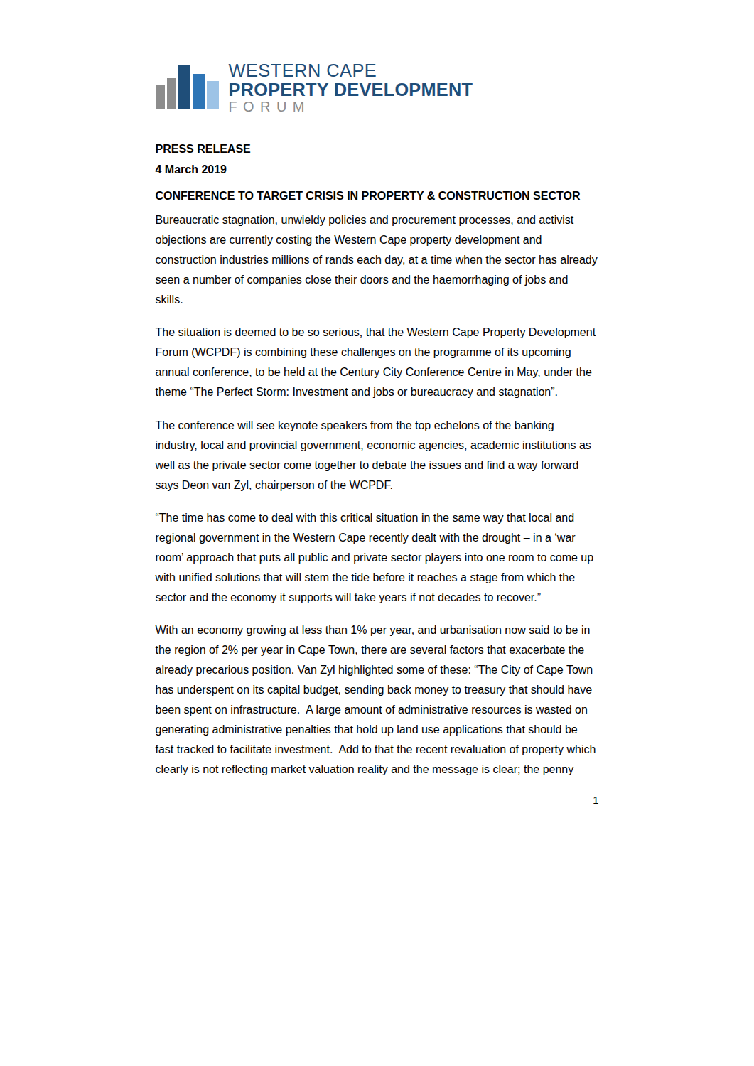WESTERN CAPE
PROPERTY DEVELOPMENT
FORUM
Press Release
4 March 2019
Conference to target crisis in property & construction sector
Bureaucratic stagnation, unwieldy policies and procurement processes, and activist objections are currently costing the Western Cape property development and construction industries millions of rands each day, at a time when the sector has already seen a number of companies close their doors and the haemorrhaging of jobs and skills.
The situation is deemed to be so serious, that the Western Cape Property Development Forum (WCPDF) is combining these challenges on the programme of its upcoming annual conference, to be held at the Century City Conference Centre in May, under the theme “The Perfect Storm: Investment and jobs or bureaucracy and stagnation”.
The conference will see keynote speakers from the top echelons of the banking industry, local and provincial government, economic agencies, academic institutions as well as the private sector come together to debate the issues and find a way forward says Deon van Zyl, chairperson of the WCPDF.
“The time has come to deal with this critical situation in the same way that local and regional government in the Western Cape recently dealt with the drought – in a ‘war room’ approach that puts all public and private sector players into one room to come up with unified solutions that will stem the tide before it reaches a stage from which the sector and the economy it supports will take years if not decades to recover.”
With an economy growing at less than 1% per year, and urbanisation now said to be in the region of 2% per year in Cape Town, there are several factors that exacerbate the already precarious position. Van Zyl highlighted some of these: “The City of Cape Town has underspent on its capital budget, sending back money to treasury that should have been spent on infrastructure. A large amount of administrative resources is wasted on generating administrative penalties that hold up land use applications that should be fast tracked to facilitate investment. Add to that the recent revaluation of property which clearly is not reflecting market valuation reality and the message is clear; the penny
1